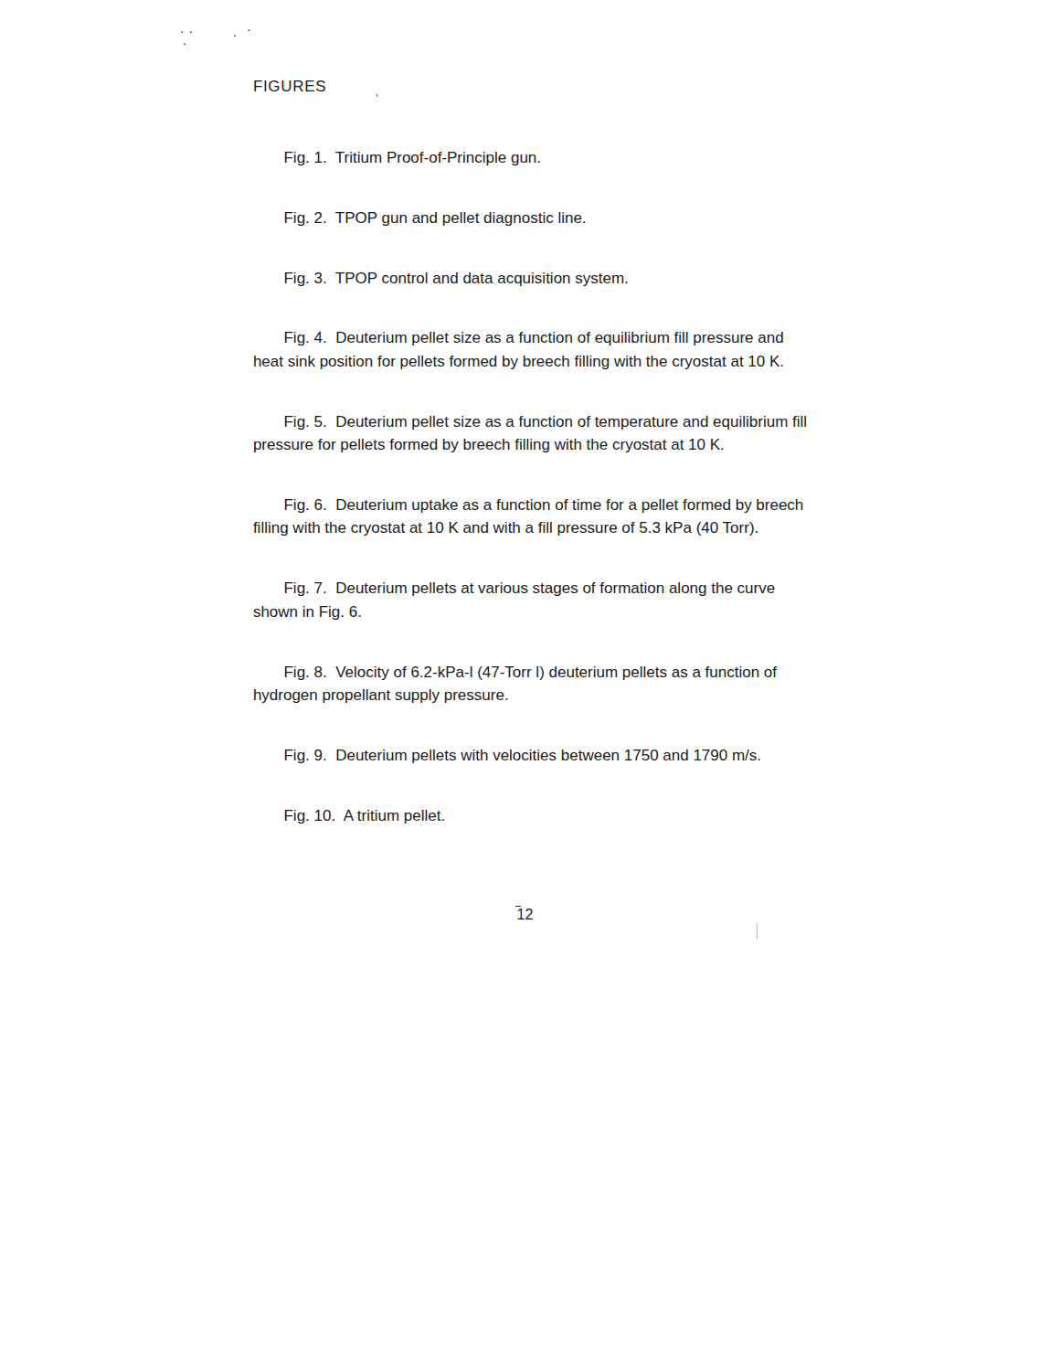. . . . .
FIGURES
'
Fig. 1. Tritium Proof-of-Principle gun.
Fig. 2. TPOP gun and pellet diagnostic line.
Fig. 3. TPOP control and data acquisition system.
Fig. 4. Deuterium pellet size as a function of equilibrium fill pressure and heat sink position for pellets formed by breech filling with the cryostat at 10 K.
Fig. 5. Deuterium pellet size as a function of temperature and equilibrium fill pressure for pellets formed by breech filling with the cryostat at 10 K.
Fig. 6. Deuterium uptake as a function of time for a pellet formed by breech filling with the cryostat at 10 K and with a fill pressure of 5.3 kPa (40 Torr).
Fig. 7. Deuterium pellets at various stages of formation along the curve shown in Fig. 6.
Fig. 8. Velocity of 6.2-kPa-l (47-Torr l) deuterium pellets as a function of hydrogen propellant supply pressure.
Fig. 9. Deuterium pellets with velocities between 1750 and 1790 m/s.
Fig. 10. A tritium pellet.
12